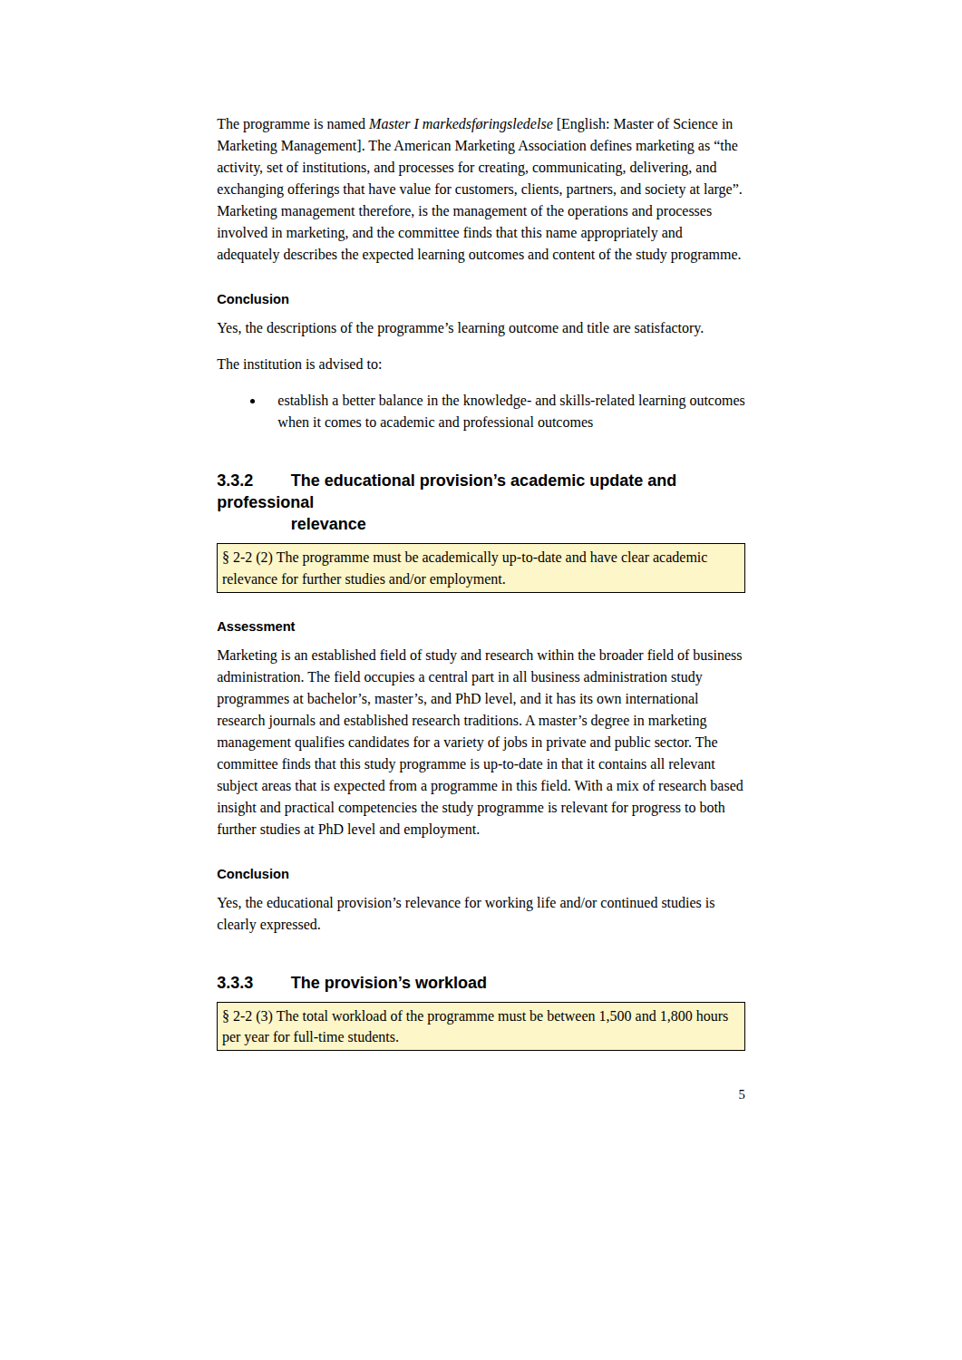The programme is named Master I markedsføringsledelse [English: Master of Science in Marketing Management]. The American Marketing Association defines marketing as “the activity, set of institutions, and processes for creating, communicating, delivering, and exchanging offerings that have value for customers, clients, partners, and society at large”. Marketing management therefore, is the management of the operations and processes involved in marketing, and the committee finds that this name appropriately and adequately describes the expected learning outcomes and content of the study programme.
Conclusion
Yes, the descriptions of the programme’s learning outcome and title are satisfactory.
The institution is advised to:
establish a better balance in the knowledge- and skills-related learning outcomes when it comes to academic and professional outcomes
3.3.2 The educational provision’s academic update and professional relevance
§ 2-2 (2) The programme must be academically up-to-date and have clear academic relevance for further studies and/or employment.
Assessment
Marketing is an established field of study and research within the broader field of business administration. The field occupies a central part in all business administration study programmes at bachelor’s, master’s, and PhD level, and it has its own international research journals and established research traditions. A master’s degree in marketing management qualifies candidates for a variety of jobs in private and public sector. The committee finds that this study programme is up-to-date in that it contains all relevant subject areas that is expected from a programme in this field. With a mix of research based insight and practical competencies the study programme is relevant for progress to both further studies at PhD level and employment.
Conclusion
Yes, the educational provision’s relevance for working life and/or continued studies is clearly expressed.
3.3.3 The provision’s workload
§ 2-2 (3) The total workload of the programme must be between 1,500 and 1,800 hours per year for full-time students.
5